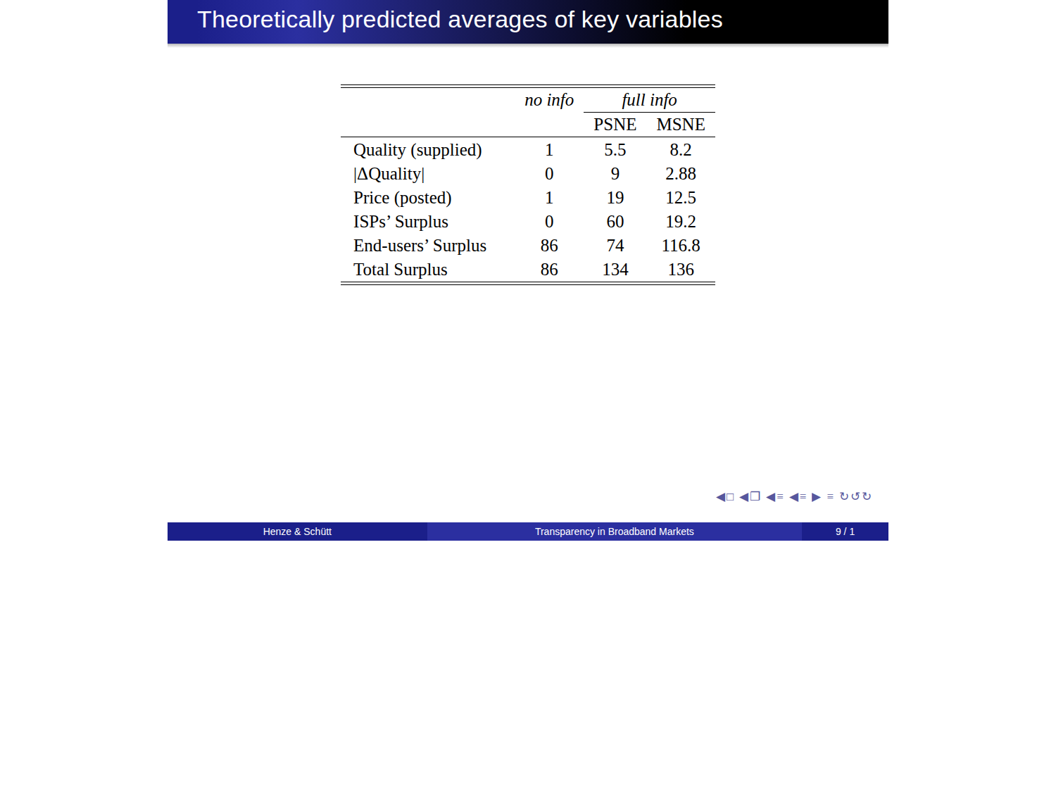Theoretically predicted averages of key variables
| | no info | full info |
| | | PSNE | MSNE |
| Quality (supplied) | 1 | 5.5 | 8.2 |
| /ΔQuality/ | 0 | 9 | 2.88 |
| Price (posted) | 1 | 19 | 12.5 |
| ISPs’ Surplus | 0 | 60 | 19.2 |
| End-users’ Surplus | 86 | 74 | 116.8 |
| Total Surplus | 86 | 134 | 136 |
◀□◀❐◀≡◀≡▶≡↻↺↻
Henze & Schütt
Transparency in Broadband Markets
9 / 1